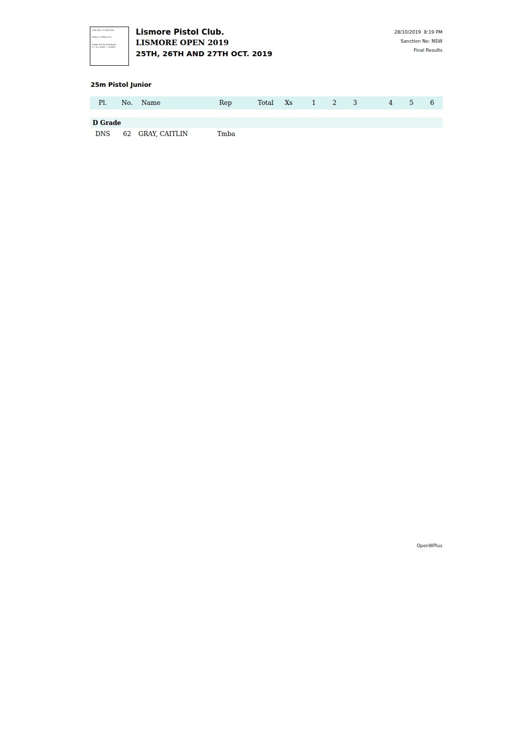Logo.jpg or Logo.png
200px x 200px min.
Image will be displayed
1:1 (ie: width = height)
Lismore Pistol Club.
LISMORE OPEN 2019
25TH, 26TH AND 27TH OCT. 2019
28/10/2019 8:19 PM
Sanction No: NSW
Final Results
25m Pistol Junior
| Pl. | No. | Name | Rep | Total | Xs | 1 | 2 | 3 | | 4 | 5 | 6 |
| --- | --- | --- | --- | --- | --- | --- | --- | --- | --- | --- | --- | --- |
| D Grade |
| DNS | 62 | GRAY, CAITLIN | Tmba | | | | | | | | | |
OpenWPlus